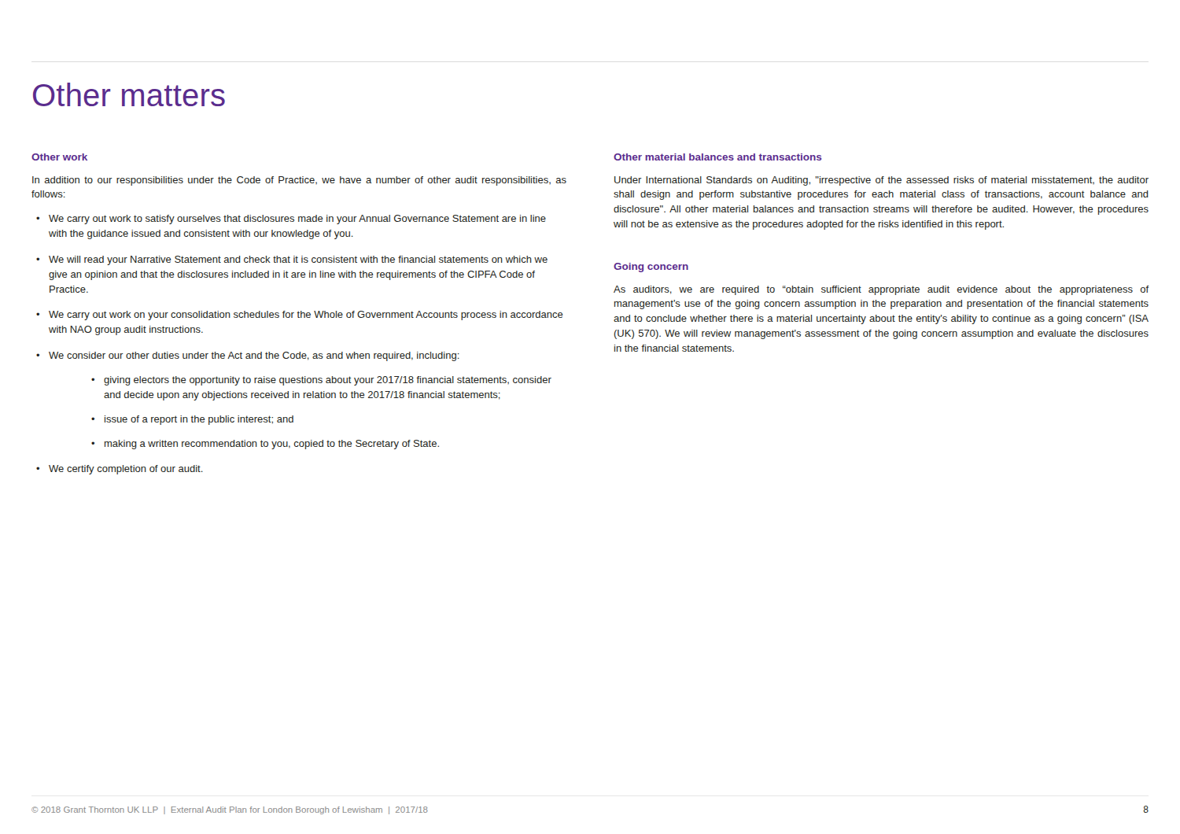Other matters
Other work
In addition to our responsibilities under the Code of Practice, we have a number of other audit responsibilities, as follows:
We carry out work to satisfy ourselves that disclosures made in your Annual Governance Statement are in line with the guidance issued and consistent with our knowledge of you.
We will read your Narrative Statement and check that it is consistent with the financial statements on which we give an opinion and that the disclosures included in it are in line with the requirements of the CIPFA Code of Practice.
We carry out work on your consolidation schedules for the Whole of Government Accounts process in accordance with NAO group audit instructions.
We consider our other duties under the Act and the Code, as and when required, including:
giving electors the opportunity to raise questions about your 2017/18 financial statements, consider and decide upon any objections received in relation to the 2017/18 financial statements;
issue of a report in the public interest; and
making a written recommendation to you, copied to the Secretary of State.
We certify completion of our audit.
Other material balances and transactions
Under International Standards on Auditing, "irrespective of the assessed risks of material misstatement, the auditor shall design and perform substantive procedures for each material class of transactions, account balance and disclosure". All other material balances and transaction streams will therefore be audited. However, the procedures will not be as extensive as the procedures adopted for the risks identified in this report.
Going concern
As auditors, we are required to “obtain sufficient appropriate audit evidence about the appropriateness of management's use of the going concern assumption in the preparation and presentation of the financial statements and to conclude whether there is a material uncertainty about the entity's ability to continue as a going concern” (ISA (UK) 570). We will review management's assessment of the going concern assumption and evaluate the disclosures in the financial statements.
© 2018 Grant Thornton UK LLP | External Audit Plan for London Borough of Lewisham | 2017/18
8